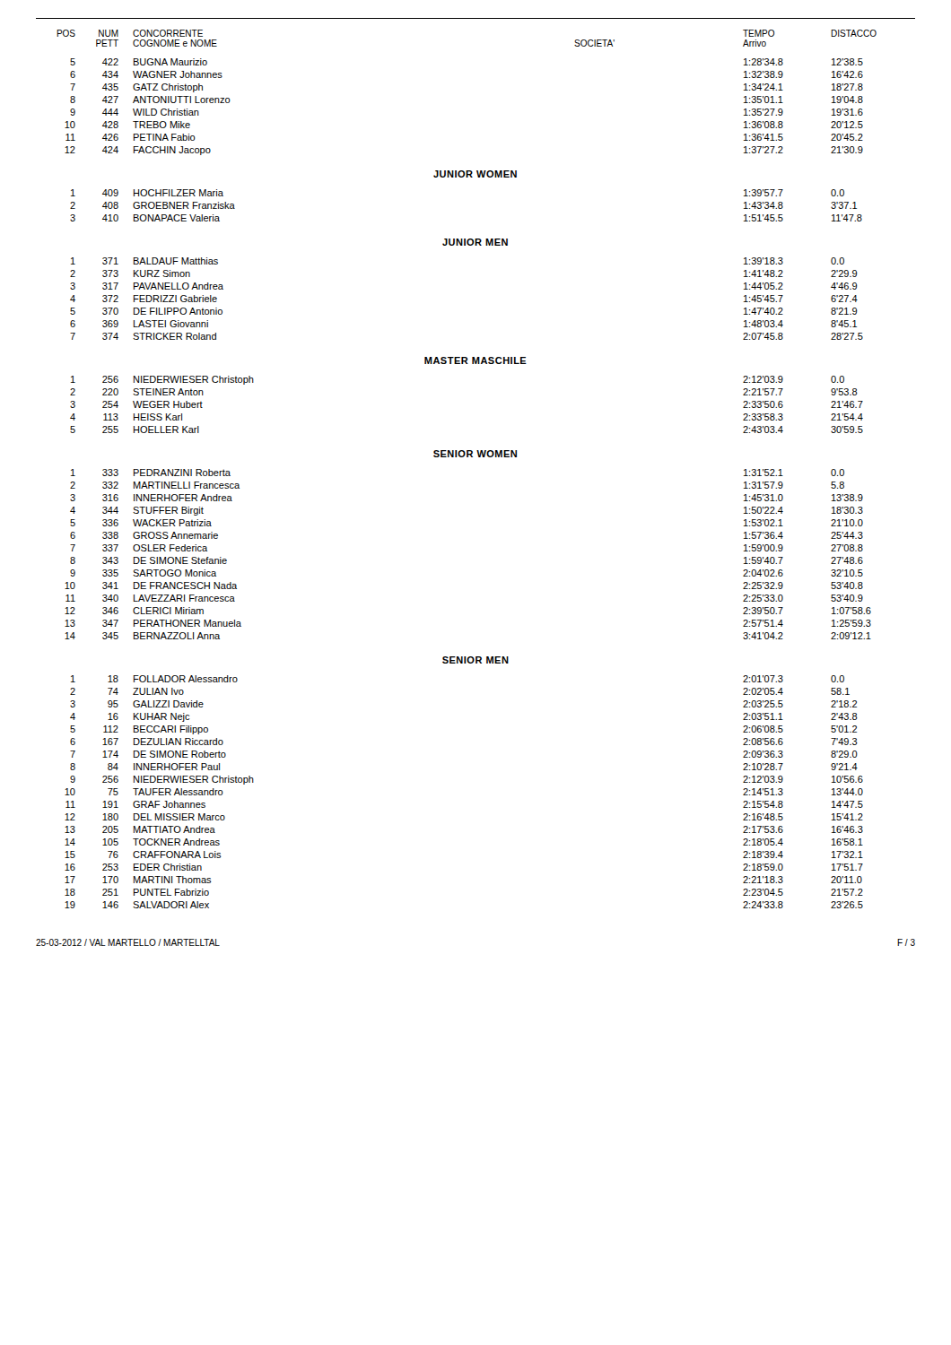| POS | NUM | CONCORRENTE | | TEMPO | DISTACCO |
| | PETT | COGNOME e NOME | SOCIETA' | Arrivo | |
| 5 | 422 | BUGNA Maurizio | | 1:28'34.8 | 12'38.5 |
| 6 | 434 | WAGNER Johannes | | 1:32'38.9 | 16'42.6 |
| 7 | 435 | GATZ Christoph | | 1:34'24.1 | 18'27.8 |
| 8 | 427 | ANTONIUTTI Lorenzo | | 1:35'01.1 | 19'04.8 |
| 9 | 444 | WILD Christian | | 1:35'27.9 | 19'31.6 |
| 10 | 428 | TREBO Mike | | 1:36'08.8 | 20'12.5 |
| 11 | 426 | PETINA Fabio | | 1:36'41.5 | 20'45.2 |
| 12 | 424 | FACCHIN Jacopo | | 1:37'27.2 | 21'30.9 |
| JUNIOR WOMEN |
| 1 | 409 | HOCHFILZER Maria | | 1:39'57.7 | 0.0 |
| 2 | 408 | GROEBNER Franziska | | 1:43'34.8 | 3'37.1 |
| 3 | 410 | BONAPACE Valeria | | 1:51'45.5 | 11'47.8 |
| JUNIOR MEN |
| 1 | 371 | BALDAUF Matthias | | 1:39'18.3 | 0.0 |
| 2 | 373 | KURZ Simon | | 1:41'48.2 | 2'29.9 |
| 3 | 317 | PAVANELLO Andrea | | 1:44'05.2 | 4'46.9 |
| 4 | 372 | FEDRIZZI Gabriele | | 1:45'45.7 | 6'27.4 |
| 5 | 370 | DE FILIPPO Antonio | | 1:47'40.2 | 8'21.9 |
| 6 | 369 | LASTEI Giovanni | | 1:48'03.4 | 8'45.1 |
| 7 | 374 | STRICKER Roland | | 2:07'45.8 | 28'27.5 |
| MASTER MASCHILE |
| 1 | 256 | NIEDERWIESER Christoph | | 2:12'03.9 | 0.0 |
| 2 | 220 | STEINER Anton | | 2:21'57.7 | 9'53.8 |
| 3 | 254 | WEGER Hubert | | 2:33'50.6 | 21'46.7 |
| 4 | 113 | HEISS Karl | | 2:33'58.3 | 21'54.4 |
| 5 | 255 | HOELLER Karl | | 2:43'03.4 | 30'59.5 |
| SENIOR WOMEN |
| 1 | 333 | PEDRANZINI Roberta | | 1:31'52.1 | 0.0 |
| 2 | 332 | MARTINELLI Francesca | | 1:31'57.9 | 5.8 |
| 3 | 316 | INNERHOFER Andrea | | 1:45'31.0 | 13'38.9 |
| 4 | 344 | STUFFER Birgit | | 1:50'22.4 | 18'30.3 |
| 5 | 336 | WACKER Patrizia | | 1:53'02.1 | 21'10.0 |
| 6 | 338 | GROSS Annemarie | | 1:57'36.4 | 25'44.3 |
| 7 | 337 | OSLER Federica | | 1:59'00.9 | 27'08.8 |
| 8 | 343 | DE SIMONE Stefanie | | 1:59'40.7 | 27'48.6 |
| 9 | 335 | SARTOGO Monica | | 2:04'02.6 | 32'10.5 |
| 10 | 341 | DE FRANCESCH Nada | | 2:25'32.9 | 53'40.8 |
| 11 | 340 | LAVEZZARI Francesca | | 2:25'33.0 | 53'40.9 |
| 12 | 346 | CLERICI Miriam | | 2:39'50.7 | 1:07'58.6 |
| 13 | 347 | PERATHONER Manuela | | 2:57'51.4 | 1:25'59.3 |
| 14 | 345 | BERNAZZOLI Anna | | 3:41'04.2 | 2:09'12.1 |
| SENIOR MEN |
| 1 | 18 | FOLLADOR Alessandro | | 2:01'07.3 | 0.0 |
| 2 | 74 | ZULIAN Ivo | | 2:02'05.4 | 58.1 |
| 3 | 95 | GALIZZI Davide | | 2:03'25.5 | 2'18.2 |
| 4 | 16 | KUHAR Nejc | | 2:03'51.1 | 2'43.8 |
| 5 | 112 | BECCARI Filippo | | 2:06'08.5 | 5'01.2 |
| 6 | 167 | DEZULIAN Riccardo | | 2:08'56.6 | 7'49.3 |
| 7 | 174 | DE SIMONE Roberto | | 2:09'36.3 | 8'29.0 |
| 8 | 84 | INNERHOFER Paul | | 2:10'28.7 | 9'21.4 |
| 9 | 256 | NIEDERWIESER Christoph | | 2:12'03.9 | 10'56.6 |
| 10 | 75 | TAUFER Alessandro | | 2:14'51.3 | 13'44.0 |
| 11 | 191 | GRAF Johannes | | 2:15'54.8 | 14'47.5 |
| 12 | 180 | DEL MISSIER Marco | | 2:16'48.5 | 15'41.2 |
| 13 | 205 | MATTIATO Andrea | | 2:17'53.6 | 16'46.3 |
| 14 | 105 | TOCKNER Andreas | | 2:18'05.4 | 16'58.1 |
| 15 | 76 | CRAFFONARA Lois | | 2:18'39.4 | 17'32.1 |
| 16 | 253 | EDER Christian | | 2:18'59.0 | 17'51.7 |
| 17 | 170 | MARTINI Thomas | | 2:21'18.3 | 20'11.0 |
| 18 | 251 | PUNTEL Fabrizio | | 2:23'04.5 | 21'57.2 |
| 19 | 146 | SALVADORI Alex | | 2:24'33.8 | 23'26.5 |
25-03-2012 / VAL MARTELLO / MARTELLTAL F / 3